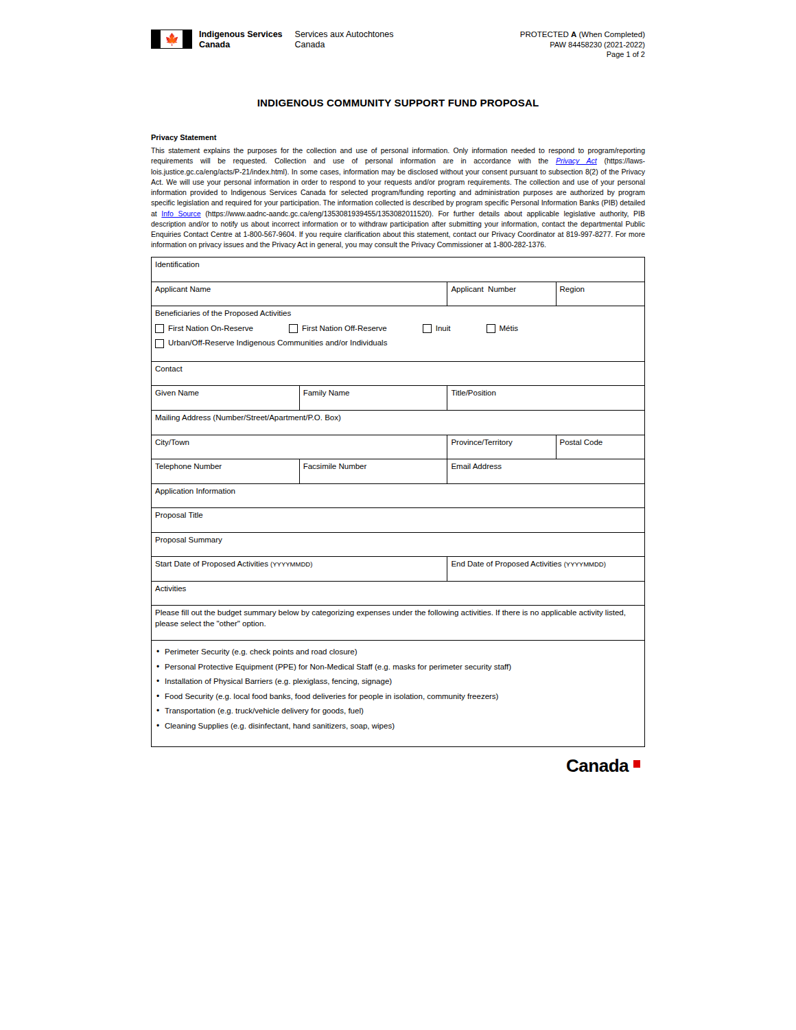🍁
Indigenous Services
Canada
Services aux Autochtones
Canada
PROTECTED A (When Completed)
PAW 84458230 (2021-2022)
Page 1 of 2
INDIGENOUS COMMUNITY SUPPORT FUND PROPOSAL
Privacy Statement
This statement explains the purposes for the collection and use of personal information. Only information needed to respond to program/reporting requirements will be requested. Collection and use of personal information are in accordance with the Privacy Act (https://laws-lois.justice.gc.ca/eng/acts/P-21/index.html). In some cases, information may be disclosed without your consent pursuant to subsection 8(2) of the Privacy Act. We will use your personal information in order to respond to your requests and/or program requirements. The collection and use of your personal information provided to Indigenous Services Canada for selected program/funding reporting and administration purposes are authorized by program specific legislation and required for your participation. The information collected is described by program specific Personal Information Banks (PIB) detailed at Info Source (https://www.aadnc-aandc.gc.ca/eng/1353081939455/1353082011520). For further details about applicable legislative authority, PIB description and/or to notify us about incorrect information or to withdraw participation after submitting your information, contact the departmental Public Enquiries Contact Centre at 1-800-567-9604. If you require clarification about this statement, contact our Privacy Coordinator at 819-997-8277. For more information on privacy issues and the Privacy Act in general, you may consult the Privacy Commissioner at 1-800-282-1376.
| Identification |
| Applicant Name | Applicant Number | Region |
| Beneficiaries of the Proposed Activities First Nation On-Reserve First Nation Off-Reserve Inuit Métis Urban/Off-Reserve Indigenous Communities and/or Individuals |
| Contact |
| Given Name | Family Name | Title/Position |
| Mailing Address (Number/Street/Apartment/P.O. Box) |
| City/Town | Province/Territory | Postal Code |
| Telephone Number | Facsimile Number | Email Address |
| Application Information |
| Proposal Title |
| Proposal Summary |
| Start Date of Proposed Activities (YYYYMMDD) | End Date of Proposed Activities (YYYYMMDD) |
| Activities |
| Please fill out the budget summary below by categorizing expenses under the following activities. If there is no applicable activity listed, please select the "other" option. |
| Perimeter Security (e.g. check points and road closure) Personal Protective Equipment (PPE) for Non-Medical Staff (e.g. masks for perimeter security staff) Installation of Physical Barriers (e.g. plexiglass, fencing, signage) Food Security (e.g. local food banks, food deliveries for people in isolation, community freezers) Transportation (e.g. truck/vehicle delivery for goods, fuel) Cleaning Supplies (e.g. disinfectant, hand sanitizers, soap, wipes) |
Canada